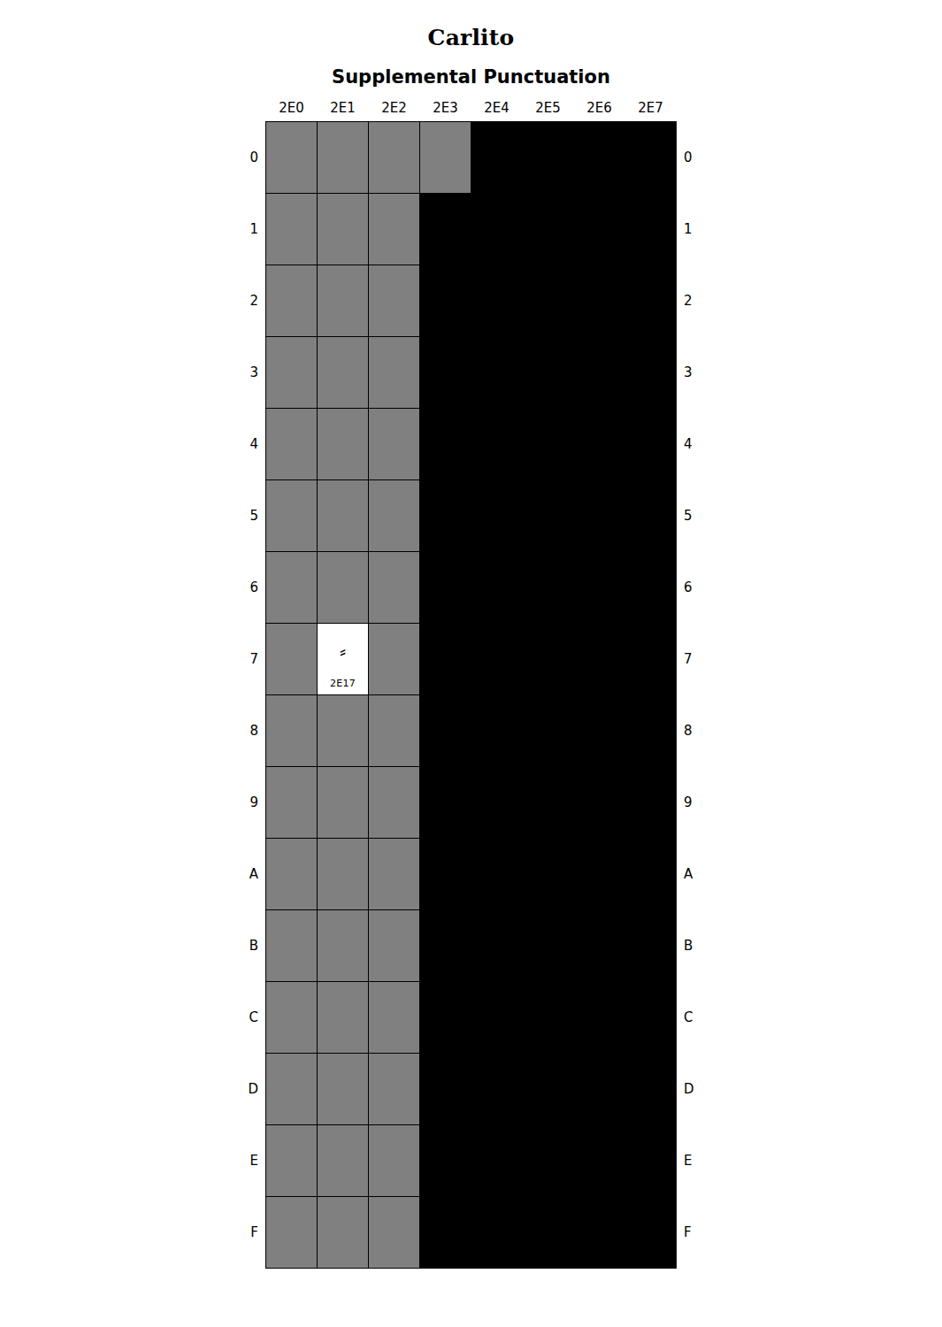Carlito
Supplemental Punctuation
| | 2E0 | 2E1 | 2E2 | 2E3 | 2E4 | 2E5 | 2E6 | 2E7 | |
| --- | --- | --- | --- | --- | --- | --- | --- | --- | --- |
| 0 | | | | | | | | | 0 |
| 1 | | | | | | | | | 1 |
| 2 | | | | | | | | | 2 |
| 3 | | | | | | | | | 3 |
| 4 | | | | | | | | | 4 |
| 5 | | | | | | | | | 5 |
| 6 | | | | | | | | | 6 |
| 7 | | ⸗ 2E17 | | | | | | | 7 |
| 8 | | | | | | | | | 8 |
| 9 | | | | | | | | | 9 |
| A | | | | | | | | | A |
| B | | | | | | | | | B |
| C | | | | | | | | | C |
| D | | | | | | | | | D |
| E | | | | | | | | | E |
| F | | | | | | | | | F |